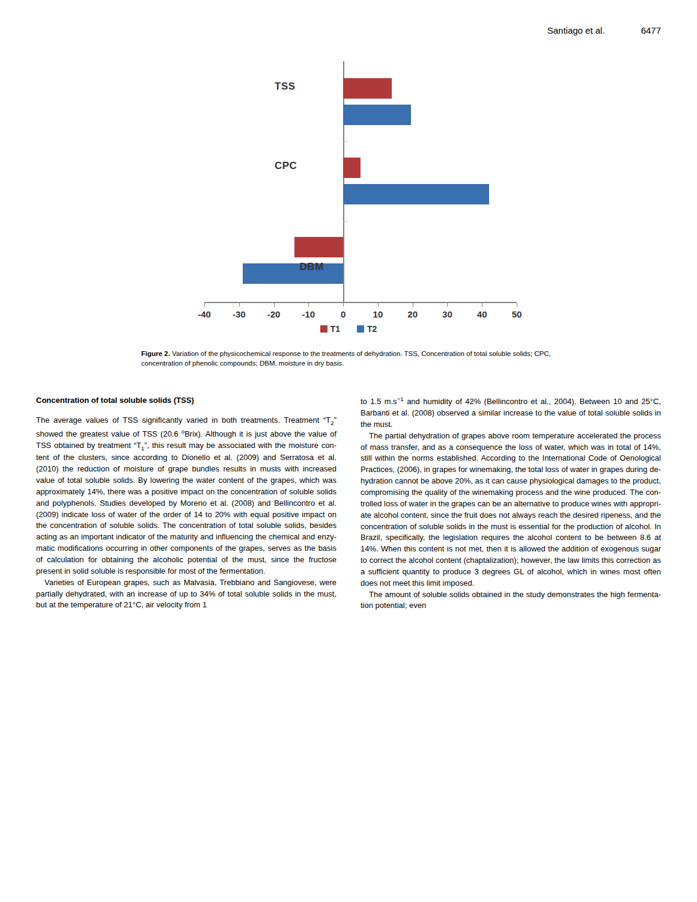Santiago et al. 6477
TSS
CPC
DBM
-40 -30 -20 -10 0 10 20 30 40 50
T1 T2
Figure 2. Variation of the physicochemical response to the treatments of dehydration. TSS, Concentration of total soluble solids; CPC, concentration of phenolic compounds; DBM, moisture in dry basis.
Concentration of total soluble solids (TSS)
The average values of TSS significantly varied in both treatments. Treatment “T2” showed the greatest value of TSS (20.6 oBrix). Although it is just above the value of TSS obtained by treatment “T1”, this result may be associated with the moisture content of the clusters, since according to Dionello et al. (2009) and Serratosa et al. (2010) the reduction of moisture of grape bundles results in musts with increased value of total soluble solids. By lowering the water content of the grapes, which was approximately 14%, there was a positive impact on the concentration of soluble solids and polyphenols. Studies developed by Moreno et al. (2008) and Bellincontro et al. (2009) indicate loss of water of the order of 14 to 20% with equal positive impact on the concentration of soluble solids. The concentration of total soluble solids, besides acting as an important indicator of the maturity and influencing the chemical and enzymatic modifications occurring in other components of the grapes, serves as the basis of calculation for obtaining the alcoholic potential of the must, since the fructose present in solid soluble is responsible for most of the fermentation.
Varieties of European grapes, such as Malvasia, Trebbiano and Sangiovese, were partially dehydrated, with an increase of up to 34% of total soluble solids in the must, but at the temperature of 21°C, air velocity from 1
to 1.5 m.s−1 and humidity of 42% (Bellincontro et al., 2004). Between 10 and 25°C, Barbanti et al. (2008) observed a similar increase to the value of total soluble solids in the must.
The partial dehydration of grapes above room temperature accelerated the process of mass transfer, and as a consequence the loss of water, which was in total of 14%, still within the norms established. According to the International Code of Oenological Practices, (2006), in grapes for winemaking, the total loss of water in grapes during dehydration cannot be above 20%, as it can cause physiological damages to the product, compromising the quality of the winemaking process and the wine produced. The controlled loss of water in the grapes can be an alternative to produce wines with appropriate alcohol content, since the fruit does not always reach the desired ripeness, and the concentration of soluble solids in the must is essential for the production of alcohol. In Brazil, specifically, the legislation requires the alcohol content to be between 8.6 at 14%. When this content is not met, then it is allowed the addition of exogenous sugar to correct the alcohol content (chaptalization); however, the law limits this correction as a sufficient quantity to produce 3 degrees GL of alcohol, which in wines most often does not meet this limit imposed.
The amount of soluble solids obtained in the study demonstrates the high fermentation potential; even